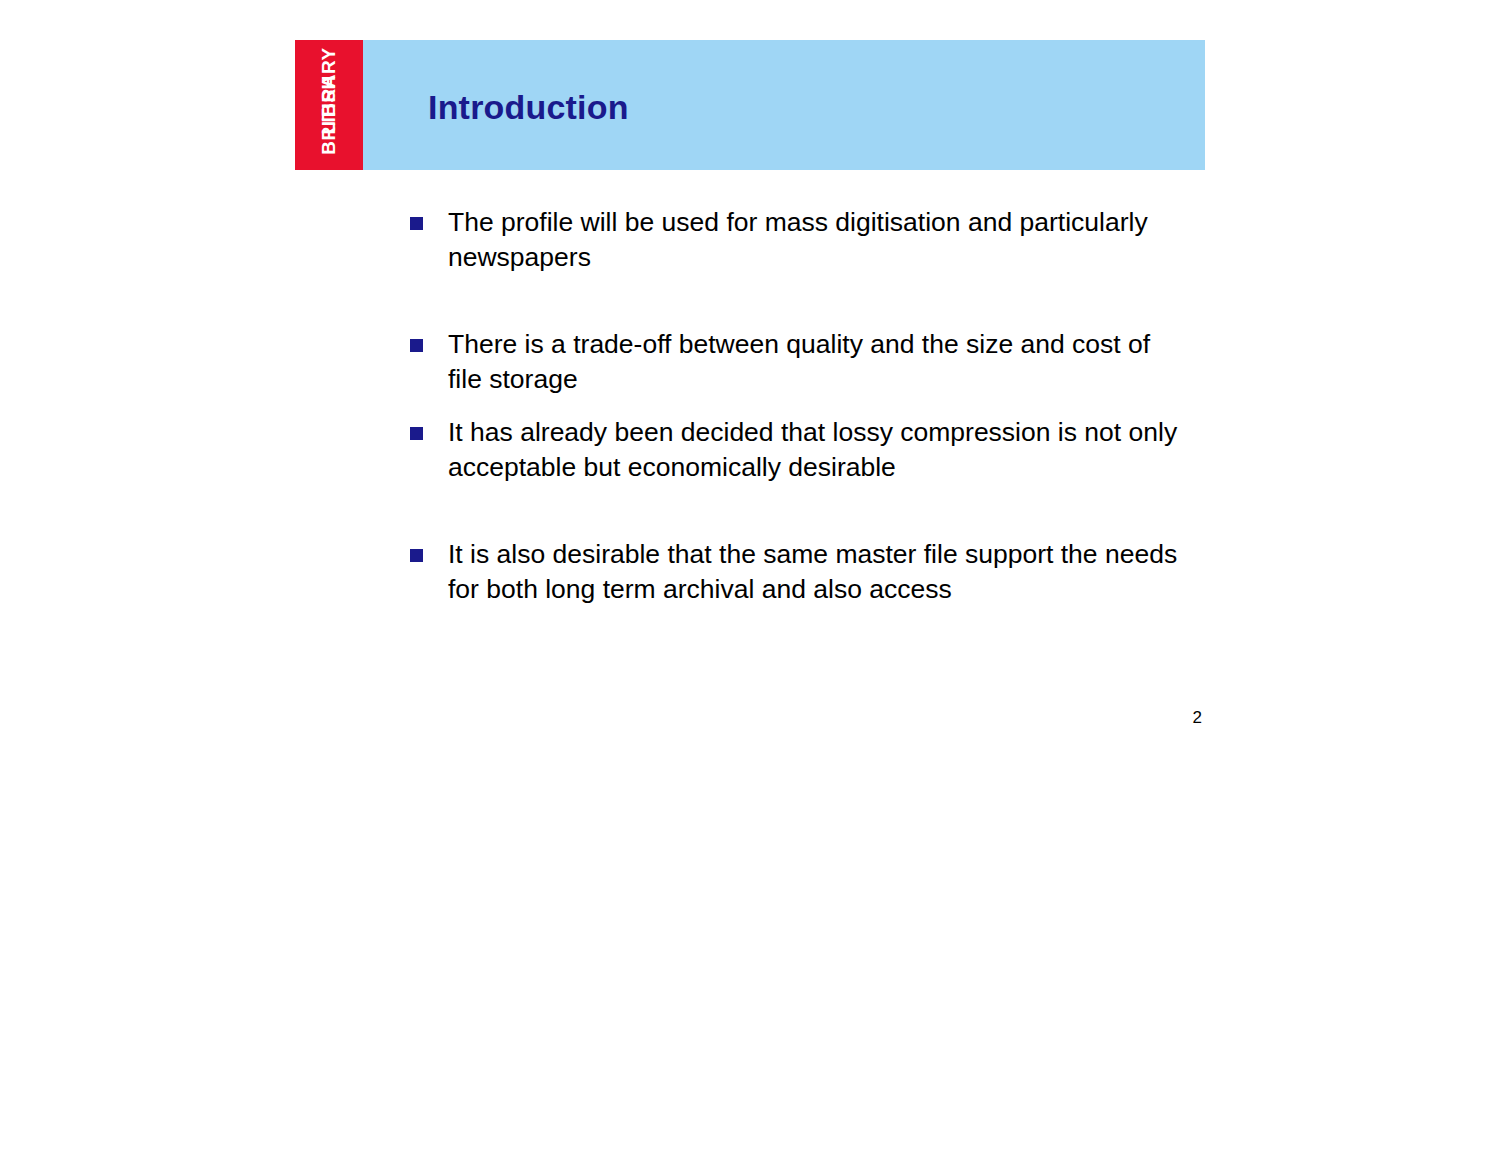LIBRARY BRITISH
Introduction
The profile will be used for mass digitisation and particularly newspapers
There is a trade-off between quality and the size and cost of file storage
It has already been decided that lossy compression is not only acceptable but economically desirable
It is also desirable that the same master file support the needs for both long term archival and also access
2